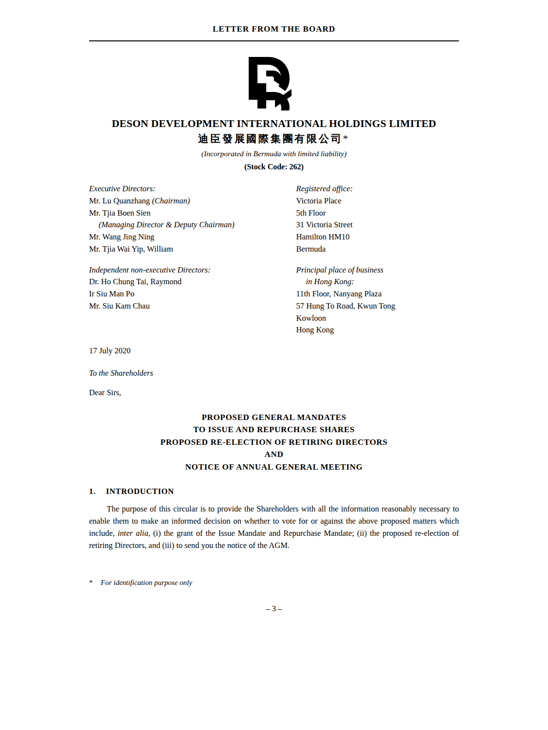LETTER FROM THE BOARD
DESON DEVELOPMENT INTERNATIONAL HOLDINGS LIMITED
迪臣發展國際集團有限公司*
(Incorporated in Bermuda with limited liability)
(Stock Code: 262)
| Executive Directors: Mr. Lu Quanzhang (Chairman) Mr. Tjia Boen Sien (Managing Director & Deputy Chairman) Mr. Wang Jing Ning Mr. Tjia Wai Yip, William | Registered office: Victoria Place 5th Floor 31 Victoria Street Hamilton HM10 Bermuda |
| Independent non-executive Directors: Dr. Ho Chung Tai, Raymond Ir Siu Man Po Mr. Siu Kam Chau | Principal place of business in Hong Kong: 11th Floor, Nanyang Plaza 57 Hung To Road, Kwun Tong Kowloon Hong Kong |
17 July 2020
To the Shareholders
Dear Sirs,
PROPOSED GENERAL MANDATES
TO ISSUE AND REPURCHASE SHARES
PROPOSED RE-ELECTION OF RETIRING DIRECTORS
AND
NOTICE OF ANNUAL GENERAL MEETING
1. INTRODUCTION
The purpose of this circular is to provide the Shareholders with all the information reasonably necessary to enable them to make an informed decision on whether to vote for or against the above proposed matters which include, inter alia, (i) the grant of the Issue Mandate and Repurchase Mandate; (ii) the proposed re-election of retiring Directors, and (iii) to send you the notice of the AGM.
*For identification purpose only
– 3 –